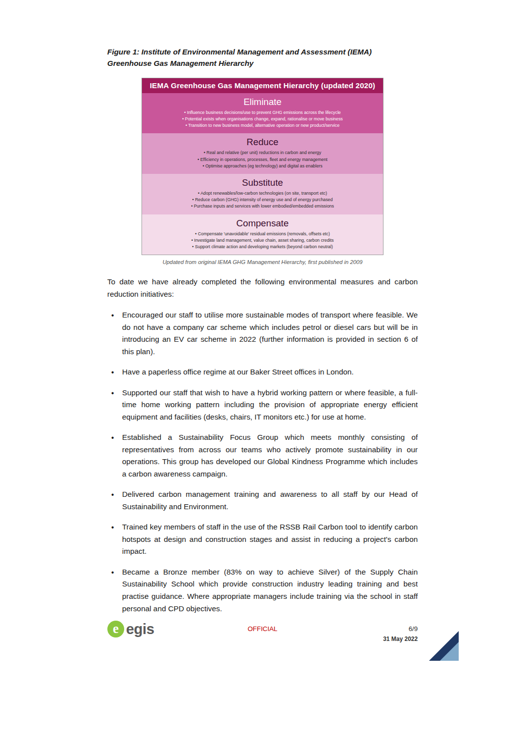Figure 1: Institute of Environmental Management and Assessment (IEMA) Greenhouse Gas Management Hierarchy
IEMA Greenhouse Gas Management Hierarchy (updated 2020)
Eliminate
Influence business decisions/use to prevent GHG emissions across the lifecycle
Potential exists when organisations change, expand, rationalise or move business
Transition to new business model, alternative operation or new product/service
Reduce
Real and relative (per unit) reductions in carbon and energy
Efficiency in operations, processes, fleet and energy management
Optimise approaches (eg technology) and digital as enablers
Substitute
Adopt renewables/low-carbon technologies (on site, transport etc)
Reduce carbon (GHG) intensity of energy use and of energy purchased
Purchase inputs and services with lower embodied/embedded emissions
Compensate
Compensate 'unavoidable' residual emissions (removals, offsets etc)
Investigate land management, value chain, asset sharing, carbon credits
Support climate action and developing markets (beyond carbon neutral)
Updated from original IEMA GHG Management Hierarchy, first published in 2009
To date we have already completed the following environmental measures and carbon reduction initiatives:
Encouraged our staff to utilise more sustainable modes of transport where feasible. We do not have a company car scheme which includes petrol or diesel cars but will be in introducing an EV car scheme in 2022 (further information is provided in section 6 of this plan).
Have a paperless office regime at our Baker Street offices in London.
Supported our staff that wish to have a hybrid working pattern or where feasible, a full-time home working pattern including the provision of appropriate energy efficient equipment and facilities (desks, chairs, IT monitors etc.) for use at home.
Established a Sustainability Focus Group which meets monthly consisting of representatives from across our teams who actively promote sustainability in our operations. This group has developed our Global Kindness Programme which includes a carbon awareness campaign.
Delivered carbon management training and awareness to all staff by our Head of Sustainability and Environment.
Trained key members of staff in the use of the RSSB Rail Carbon tool to identify carbon hotspots at design and construction stages and assist in reducing a project's carbon impact.
Became a Bronze member (83% on way to achieve Silver) of the Supply Chain Sustainability School which provide construction industry leading training and best practise guidance. Where appropriate managers include training via the school in staff personal and CPD objectives.
e
egis
OFFICIAL
6/9
31 May 2022